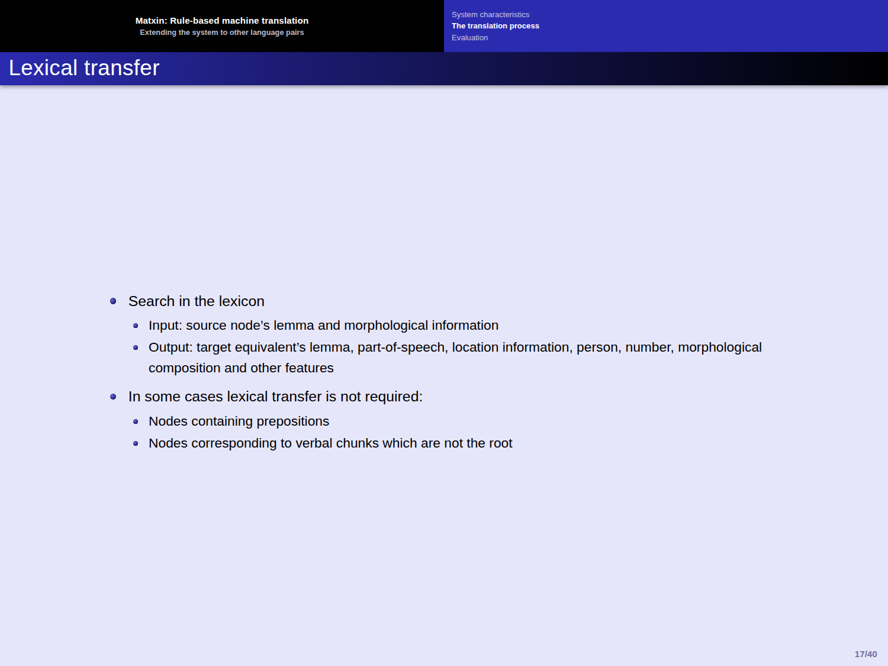Matxin: Rule-based machine translation
Extending the system to other language pairs
System characteristics
The translation process
Evaluation
Lexical transfer
Search in the lexicon
Input: source node’s lemma and morphological information
Output: target equivalent’s lemma, part-of-speech, location information, person, number, morphological composition and other features
In some cases lexical transfer is not required:
Nodes containing prepositions
Nodes corresponding to verbal chunks which are not the root
17/40